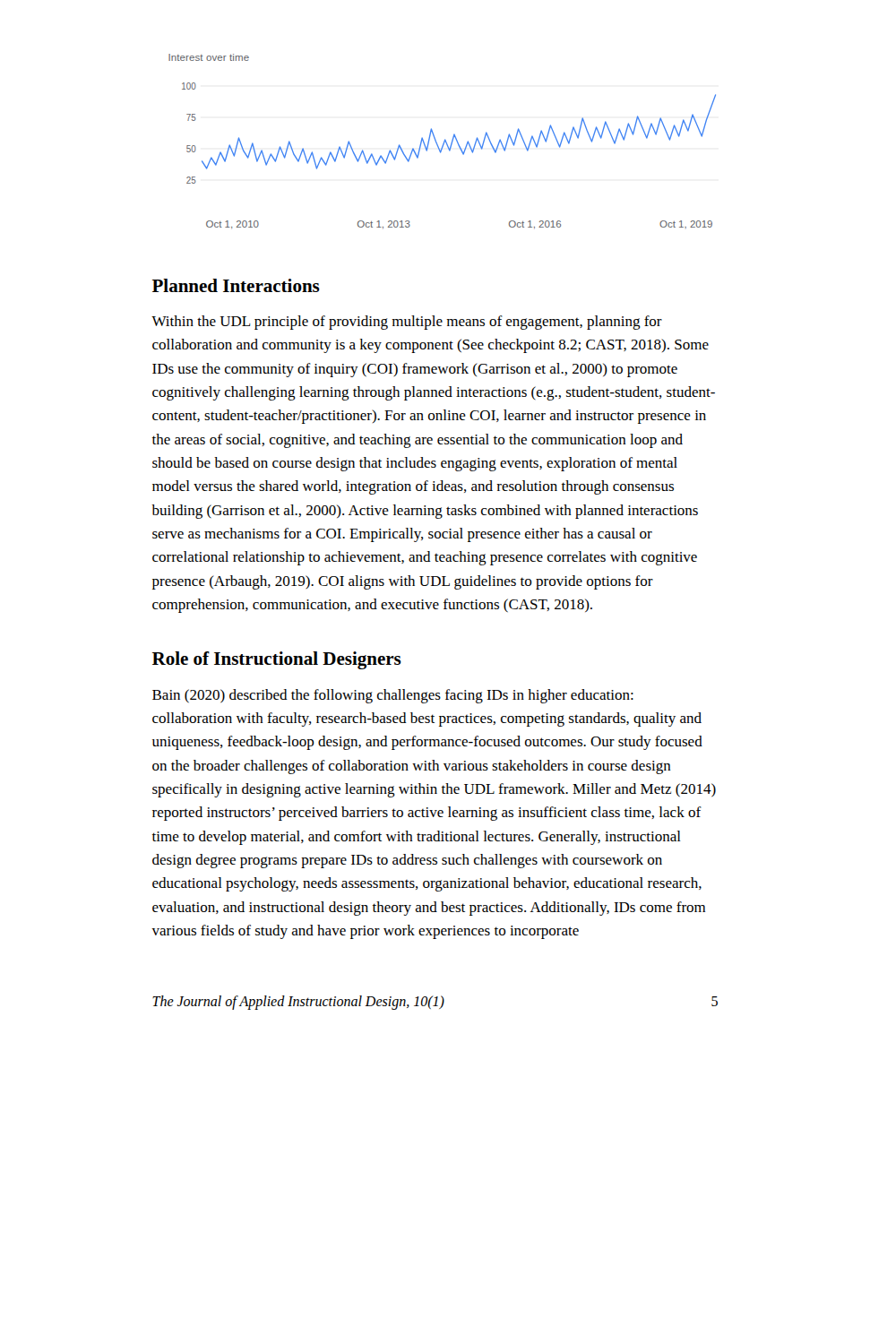Interest over time
100 75 50 25
Oct 1, 2010 Oct 1, 2013 Oct 1, 2016 Oct 1, 2019
Planned Interactions
Within the UDL principle of providing multiple means of engagement, planning for collaboration and community is a key component (See checkpoint 8.2; CAST, 2018). Some IDs use the community of inquiry (COI) framework (Garrison et al., 2000) to promote cognitively challenging learning through planned interactions (e.g., student-student, student-content, student-teacher/practitioner). For an online COI, learner and instructor presence in the areas of social, cognitive, and teaching are essential to the communication loop and should be based on course design that includes engaging events, exploration of mental model versus the shared world, integration of ideas, and resolution through consensus building (Garrison et al., 2000). Active learning tasks combined with planned interactions serve as mechanisms for a COI. Empirically, social presence either has a causal or correlational relationship to achievement, and teaching presence correlates with cognitive presence (Arbaugh, 2019). COI aligns with UDL guidelines to provide options for comprehension, communication, and executive functions (CAST, 2018).
Role of Instructional Designers
Bain (2020) described the following challenges facing IDs in higher education: collaboration with faculty, research-based best practices, competing standards, quality and uniqueness, feedback-loop design, and performance-focused outcomes. Our study focused on the broader challenges of collaboration with various stakeholders in course design specifically in designing active learning within the UDL framework. Miller and Metz (2014) reported instructors’ perceived barriers to active learning as insufficient class time, lack of time to develop material, and comfort with traditional lectures. Generally, instructional design degree programs prepare IDs to address such challenges with coursework on educational psychology, needs assessments, organizational behavior, educational research, evaluation, and instructional design theory and best practices. Additionally, IDs come from various fields of study and have prior work experiences to incorporate
The Journal of Applied Instructional Design, 10(1) 5